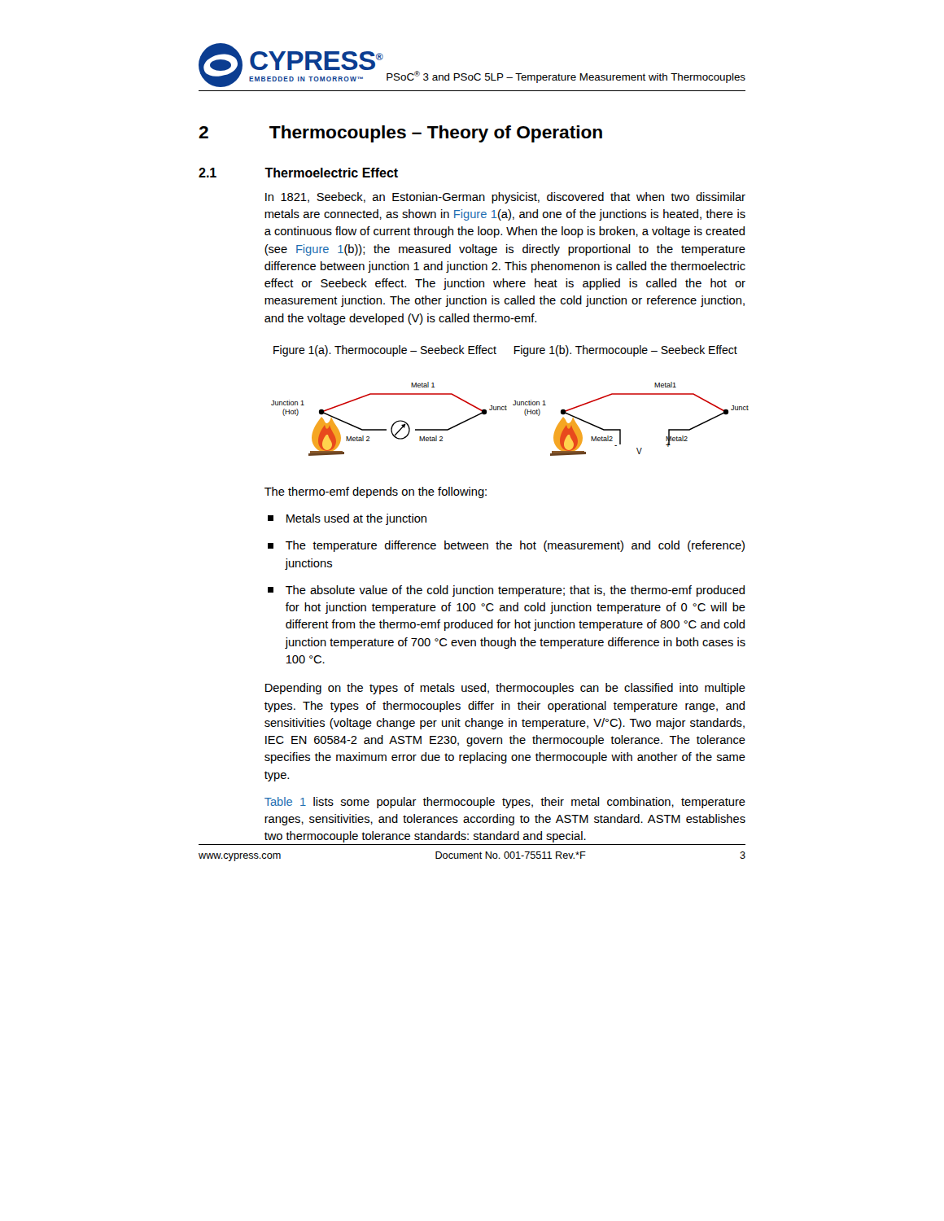CYPRESS®
EMBEDDED IN TOMORROW™
PSoC® 3 and PSoC 5LP – Temperature Measurement with Thermocouples
2 Thermocouples – Theory of Operation
2.1 Thermoelectric Effect
In 1821, Seebeck, an Estonian-German physicist, discovered that when two dissimilar metals are connected, as shown in Figure 1(a), and one of the junctions is heated, there is a continuous flow of current through the loop. When the loop is broken, a voltage is created (see Figure 1(b)); the measured voltage is directly proportional to the temperature difference between junction 1 and junction 2. This phenomenon is called the thermoelectric effect or Seebeck effect. The junction where heat is applied is called the hot or measurement junction. The other junction is called the cold junction or reference junction, and the voltage developed (V) is called thermo-emf.
Figure 1(a). Thermocouple – Seebeck Effect Figure 1(b). Thermocouple – Seebeck Effect
Metal 1 Metal 2 Metal 2 Junction 1 (Hot) Junction 2
Metal1 Metal2 Metal2 Junction 1 (Hot) Junction 2 - V +
The thermo-emf depends on the following:
Metals used at the junction
The temperature difference between the hot (measurement) and cold (reference) junctions
The absolute value of the cold junction temperature; that is, the thermo-emf produced for hot junction temperature of 100 °C and cold junction temperature of 0 °C will be different from the thermo-emf produced for hot junction temperature of 800 °C and cold junction temperature of 700 °C even though the temperature difference in both cases is 100 °C.
Depending on the types of metals used, thermocouples can be classified into multiple types. The types of thermocouples differ in their operational temperature range, and sensitivities (voltage change per unit change in temperature, V/°C). Two major standards, IEC EN 60584-2 and ASTM E230, govern the thermocouple tolerance. The tolerance specifies the maximum error due to replacing one thermocouple with another of the same type.
Table 1 lists some popular thermocouple types, their metal combination, temperature ranges, sensitivities, and tolerances according to the ASTM standard. ASTM establishes two thermocouple tolerance standards: standard and special.
www.cypress.com
Document No. 001-75511 Rev.*F
3